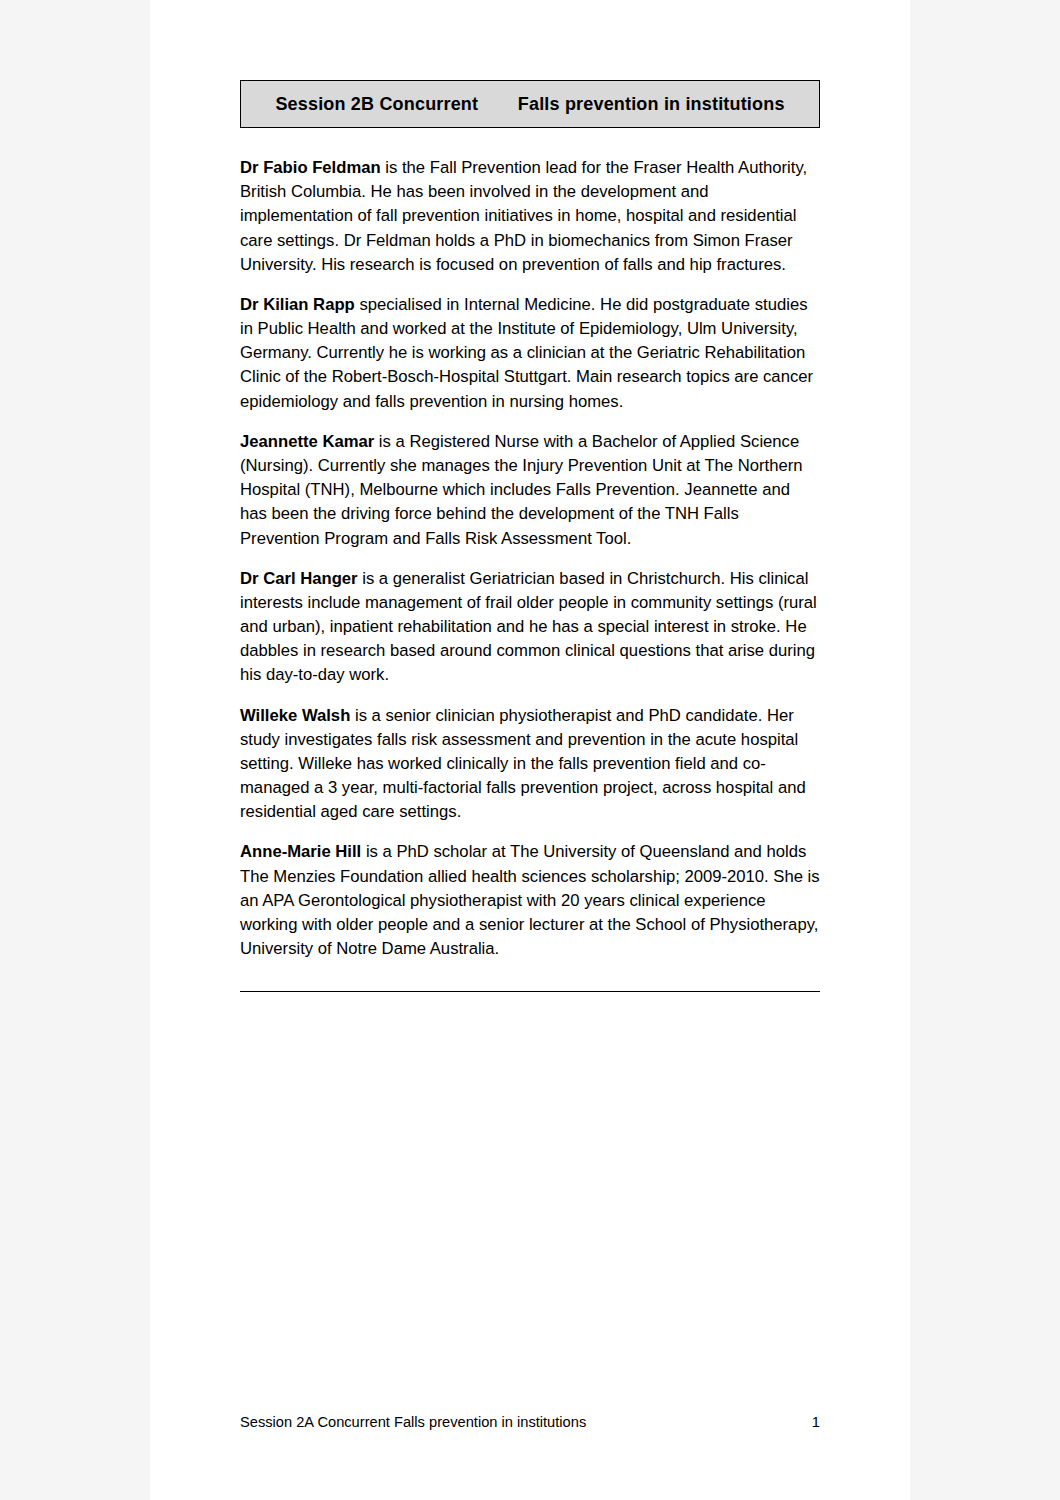Session 2B Concurrent Falls prevention in institutions
Dr Fabio Feldman is the Fall Prevention lead for the Fraser Health Authority, British Columbia. He has been involved in the development and implementation of fall prevention initiatives in home, hospital and residential care settings. Dr Feldman holds a PhD in biomechanics from Simon Fraser University. His research is focused on prevention of falls and hip fractures.
Dr Kilian Rapp specialised in Internal Medicine. He did postgraduate studies in Public Health and worked at the Institute of Epidemiology, Ulm University, Germany. Currently he is working as a clinician at the Geriatric Rehabilitation Clinic of the Robert-Bosch-Hospital Stuttgart. Main research topics are cancer epidemiology and falls prevention in nursing homes.
Jeannette Kamar is a Registered Nurse with a Bachelor of Applied Science (Nursing). Currently she manages the Injury Prevention Unit at The Northern Hospital (TNH), Melbourne which includes Falls Prevention. Jeannette and has been the driving force behind the development of the TNH Falls Prevention Program and Falls Risk Assessment Tool.
Dr Carl Hanger is a generalist Geriatrician based in Christchurch. His clinical interests include management of frail older people in community settings (rural and urban), inpatient rehabilitation and he has a special interest in stroke. He dabbles in research based around common clinical questions that arise during his day-to-day work.
Willeke Walsh is a senior clinician physiotherapist and PhD candidate. Her study investigates falls risk assessment and prevention in the acute hospital setting. Willeke has worked clinically in the falls prevention field and co-managed a 3 year, multi-factorial falls prevention project, across hospital and residential aged care settings.
Anne-Marie Hill is a PhD scholar at The University of Queensland and holds The Menzies Foundation allied health sciences scholarship; 2009-2010. She is an APA Gerontological physiotherapist with 20 years clinical experience working with older people and a senior lecturer at the School of Physiotherapy, University of Notre Dame Australia.
Session 2A Concurrent Falls prevention in institutions 1